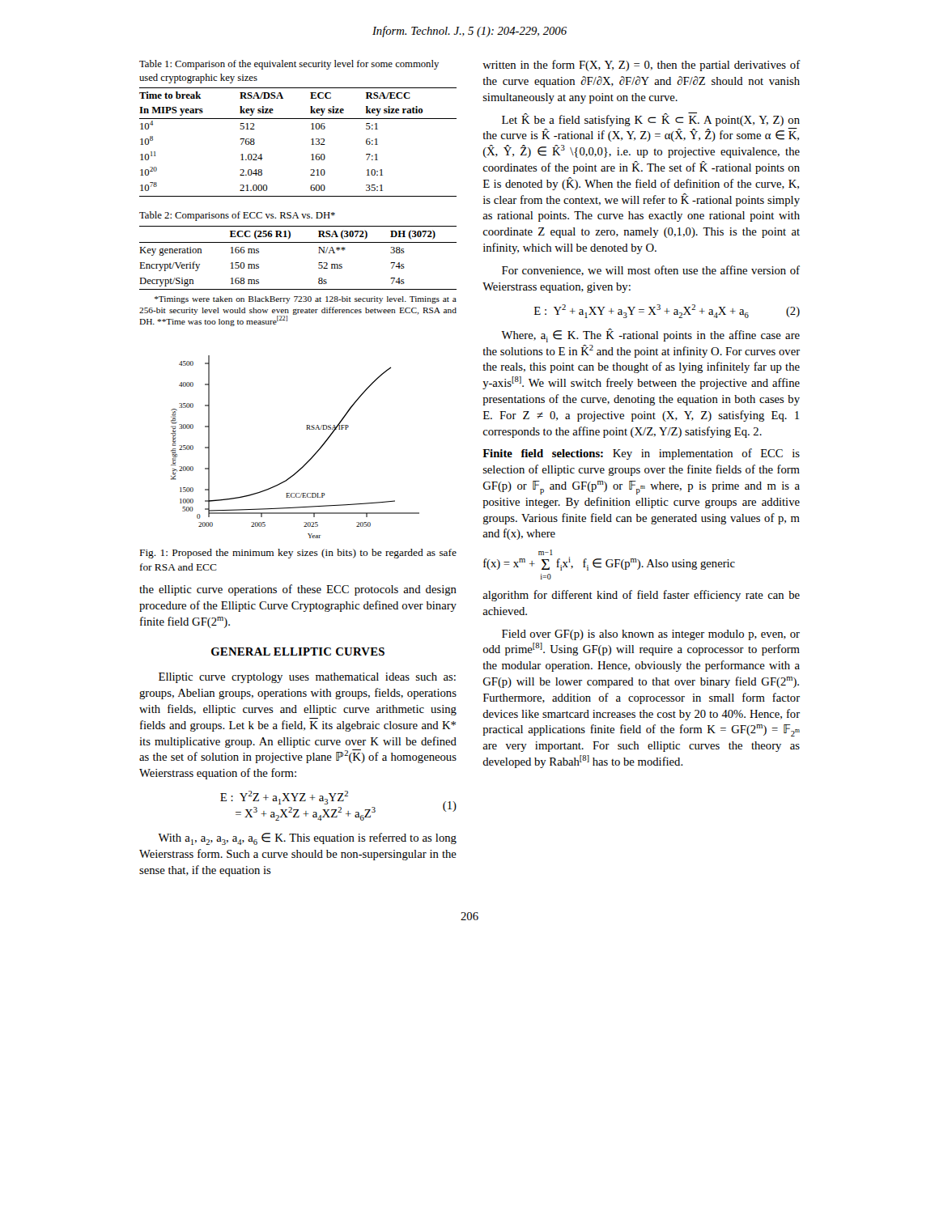Inform. Technol. J., 5 (1): 204-229, 2006
Table 1: Comparison of the equivalent security level for some commonly used cryptographic key sizes
| Time to break In MIPS years | RSA/DSA key size | ECC key size | RSA/ECC key size ratio |
| --- | --- | --- | --- |
| 10 4 | 512 | 106 | 5:1 |
| 10 8 | 768 | 132 | 6:1 |
| 10 11 | 1.024 | 160 | 7:1 |
| 10 20 | 2.048 | 210 | 10:1 |
| 10 78 | 21.000 | 600 | 35:1 |
Table 2: Comparisons of ECC vs. RSA vs. DH*
| | ECC (256 R1) | RSA (3072) | DH (3072) |
| --- | --- | --- | --- |
| Key generation | 166 ms | N/A** | 38s |
| Encrypt/Verify | 150 ms | 52 ms | 74s |
| Decrypt/Sign | 168 ms | 8s | 74s |
*Timings were taken on BlackBerry 7230 at 128-bit security level. Timings at a 256-bit security level would show even greater differences between ECC, RSA and DH. **Time was too long to measure[22]
4500 4000 3500 3000 2500 2000 1500 1000 500 0 2000 2005 2025 2050 Key length needed (bits) Year RSA/DSA IFP ECC/ECDLP
Fig. 1: Proposed the minimum key sizes (in bits) to be regarded as safe for RSA and ECC
the elliptic curve operations of these ECC protocols and design procedure of the Elliptic Curve Cryptographic defined over binary finite field GF(2m).
GENERAL ELLIPTIC CURVES
Elliptic curve cryptology uses mathematical ideas such as: groups, Abelian groups, operations with groups, fields, operations with fields, elliptic curves and elliptic curve arithmetic using fields and groups. Let k be a field, K its algebraic closure and K* its multiplicative group. An elliptic curve over K will be defined as the set of solution in projective plane ℙ2(K) of a homogeneous Weierstrass equation of the form:
E : Y2Z + a1XYZ + a3YZ2
= X3 + a2X2Z + a4XZ2 + a6Z3 (1)
With a1, a2, a3, a4, a6 ∈ K. This equation is referred to as long Weierstrass form. Such a curve should be non-supersingular in the sense that, if the equation is
written in the form F(X, Y, Z) = 0, then the partial derivatives of the curve equation ∂F/∂X, ∂F/∂Y and ∂F/∂Z should not vanish simultaneously at any point on the curve.
Let K̂ be a field satisfying K ⊂ K̂ ⊂ K. A point(X, Y, Z) on the curve is K̂ -rational if (X, Y, Z) = α(X̂, Ŷ, Ẑ) for some α ∈ K, (X̂, Ŷ, Ẑ) ∈ K̂3 \{0,0,0}, i.e. up to projective equivalence, the coordinates of the point are in K̂. The set of K̂ -rational points on E is denoted by (K̂). When the field of definition of the curve, K, is clear from the context, we will refer to K̂ -rational points simply as rational points. The curve has exactly one rational point with coordinate Z equal to zero, namely (0,1,0). This is the point at infinity, which will be denoted by O.
For convenience, we will most often use the affine version of Weierstrass equation, given by:
E : Y2 + a1XY + a3Y = X3 + a2X2 + a4X + a6 (2)
Where, ai ∈ K. The K̂ -rational points in the affine case are the solutions to E in K̂2 and the point at infinity O. For curves over the reals, this point can be thought of as lying infinitely far up the y-axis[8]. We will switch freely between the projective and affine presentations of the curve, denoting the equation in both cases by E. For Z ≠ 0, a projective point (X, Y, Z) satisfying Eq. 1 corresponds to the affine point (X/Z, Y/Z) satisfying Eq. 2.
Finite field selections: Key in implementation of ECC is selection of elliptic curve groups over the finite fields of the form GF(p) or 𝔽p and GF(pm) or 𝔽pm where, p is prime and m is a positive integer. By definition elliptic curve groups are additive groups. Various finite field can be generated using values of p, m and f(x), where
f(x) = xm + m−1 Σi=0 fixi, fi ∈ GF(pm). Also using generic
algorithm for different kind of field faster efficiency rate can be achieved.
Field over GF(p) is also known as integer modulo p, even, or odd prime[8]. Using GF(p) will require a coprocessor to perform the modular operation. Hence, obviously the performance with a GF(p) will be lower compared to that over binary field GF(2m). Furthermore, addition of a coprocessor in small form factor devices like smartcard increases the cost by 20 to 40%. Hence, for practical applications finite field of the form K = GF(2m) = 𝔽2m are very important. For such elliptic curves the theory as developed by Rabah[8] has to be modified.
206